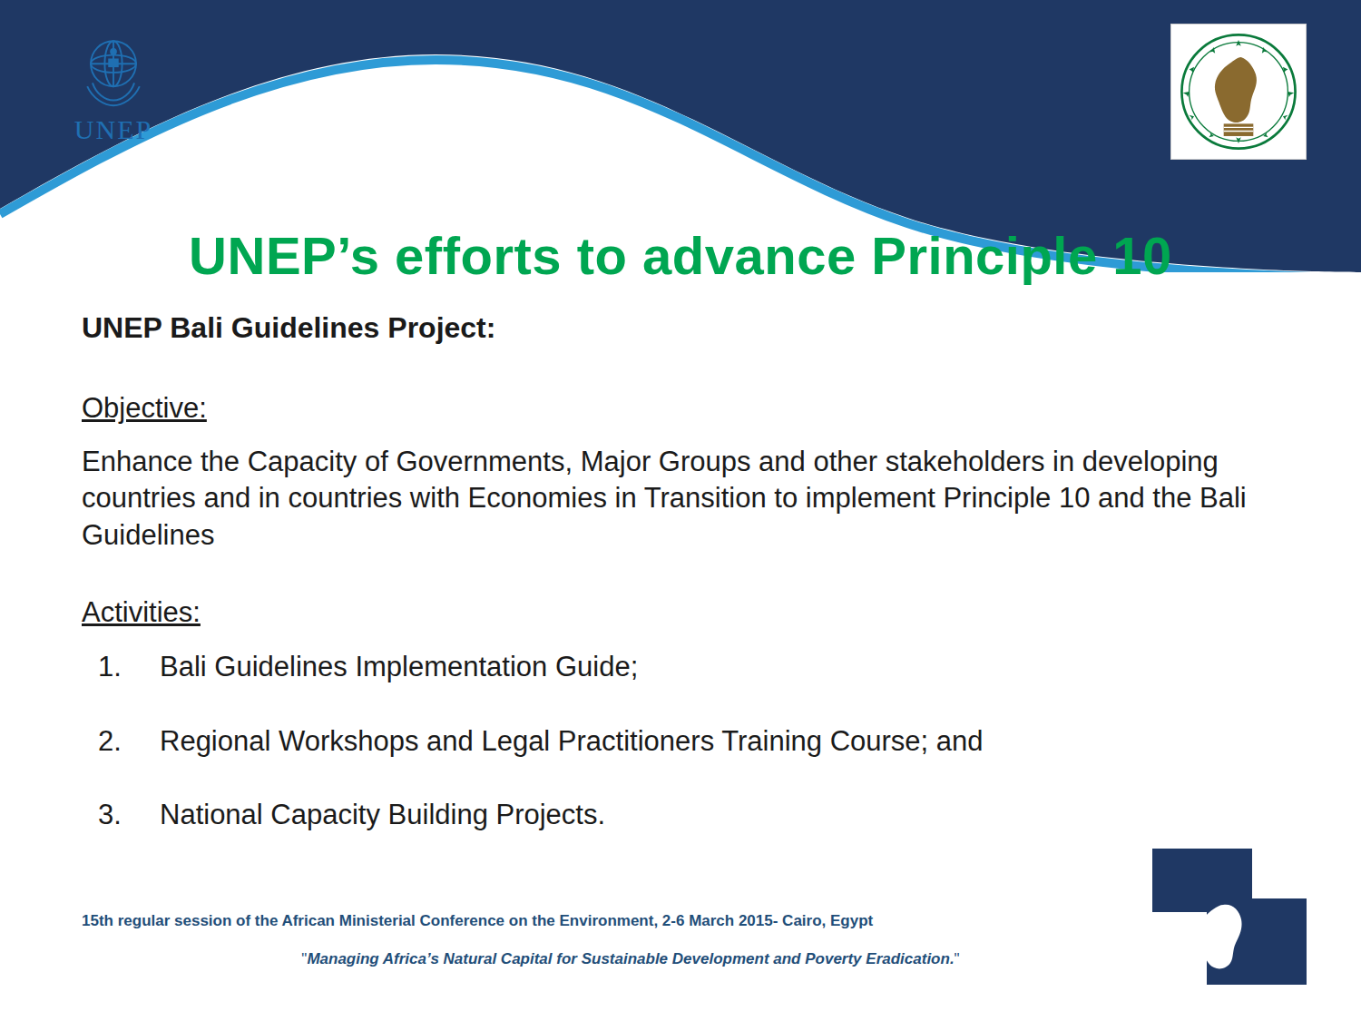UNEP
UNEP’s efforts to advance Principle 10
UNEP Bali Guidelines Project:
Objective:
Enhance the Capacity of Governments, Major Groups and other stakeholders in developing countries and in countries with Economies in Transition to implement Principle 10 and the Bali Guidelines
Activities:
Bali Guidelines Implementation Guide;
Regional Workshops and Legal Practitioners Training Course; and
National Capacity Building Projects.
15th regular session of the African Ministerial Conference on the Environment, 2-6 March 2015- Cairo, Egypt "Managing Africa’s Natural Capital for Sustainable Development and Poverty Eradication."